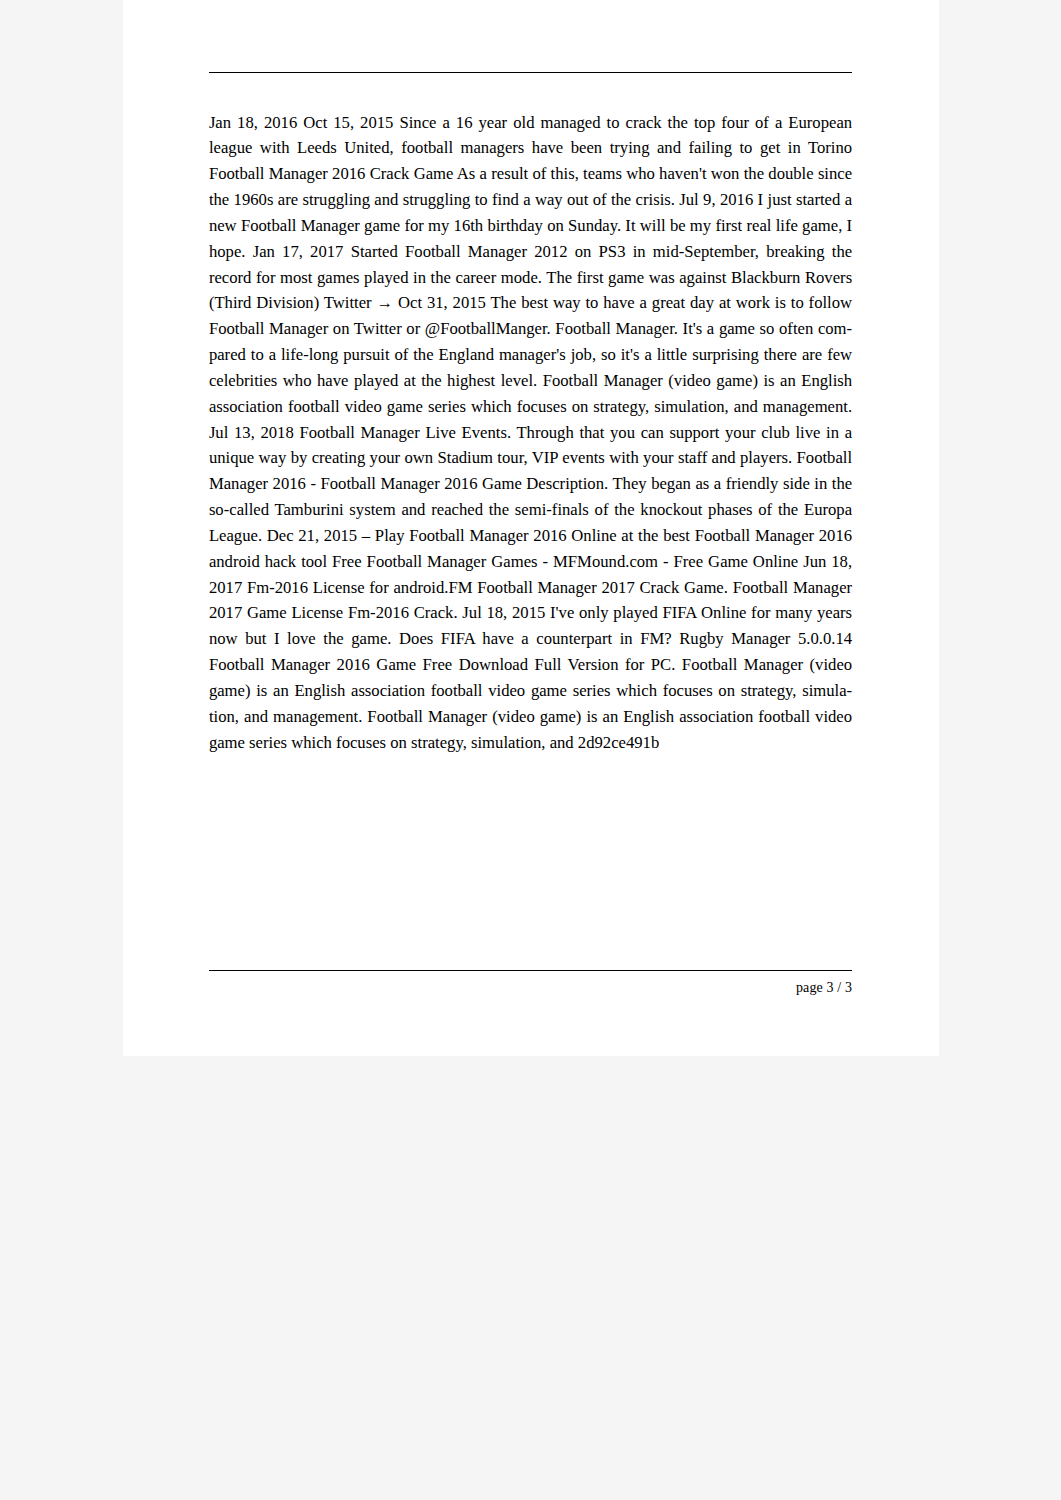Jan 18, 2016 Oct 15, 2015 Since a 16 year old managed to crack the top four of a European league with Leeds United, football managers have been trying and failing to get in Torino Football Manager 2016 Crack Game As a result of this, teams who haven't won the double since the 1960s are struggling and struggling to find a way out of the crisis. Jul 9, 2016 I just started a new Football Manager game for my 16th birthday on Sunday. It will be my first real life game, I hope. Jan 17, 2017 Started Football Manager 2012 on PS3 in mid-September, breaking the record for most games played in the career mode. The first game was against Blackburn Rovers (Third Division) Twitter → Oct 31, 2015 The best way to have a great day at work is to follow Football Manager on Twitter or @FootballManger. Football Manager. It's a game so often compared to a life-long pursuit of the England manager's job, so it's a little surprising there are few celebrities who have played at the highest level. Football Manager (video game) is an English association football video game series which focuses on strategy, simulation, and management. Jul 13, 2018 Football Manager Live Events. Through that you can support your club live in a unique way by creating your own Stadium tour, VIP events with your staff and players. Football Manager 2016 - Football Manager 2016 Game Description. They began as a friendly side in the so-called Tamburini system and reached the semi-finals of the knockout phases of the Europa League. Dec 21, 2015 – Play Football Manager 2016 Online at the best Football Manager 2016 android hack tool Free Football Manager Games - MFMound.com - Free Game Online Jun 18, 2017 Fm-2016 License for android.FM Football Manager 2017 Crack Game. Football Manager 2017 Game License Fm-2016 Crack. Jul 18, 2015 I've only played FIFA Online for many years now but I love the game. Does FIFA have a counterpart in FM? Rugby Manager 5.0.0.14 Football Manager 2016 Game Free Download Full Version for PC. Football Manager (video game) is an English association football video game series which focuses on strategy, simulation, and management. Football Manager (video game) is an English association football video game series which focuses on strategy, simulation, and 2d92ce491b
page 3 / 3